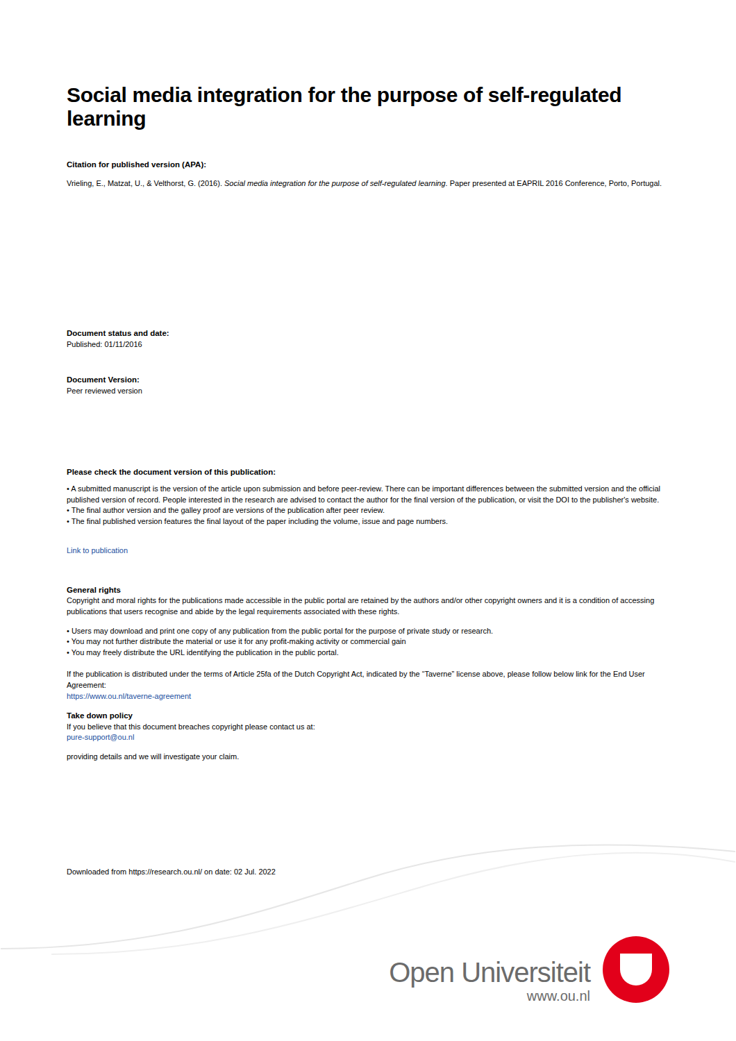Social media integration for the purpose of self-regulated learning
Citation for published version (APA):
Vrieling, E., Matzat, U., & Velthorst, G. (2016). Social media integration for the purpose of self-regulated learning. Paper presented at EAPRIL 2016 Conference, Porto, Portugal.
Document status and date:
Published: 01/11/2016
Document Version:
Peer reviewed version
Please check the document version of this publication:
• A submitted manuscript is the version of the article upon submission and before peer-review. There can be important differences between the submitted version and the official published version of record. People interested in the research are advised to contact the author for the final version of the publication, or visit the DOI to the publisher's website.
• The final author version and the galley proof are versions of the publication after peer review.
• The final published version features the final layout of the paper including the volume, issue and page numbers.
Link to publication
General rights
Copyright and moral rights for the publications made accessible in the public portal are retained by the authors and/or other copyright owners and it is a condition of accessing publications that users recognise and abide by the legal requirements associated with these rights.
• Users may download and print one copy of any publication from the public portal for the purpose of private study or research.
• You may not further distribute the material or use it for any profit-making activity or commercial gain
• You may freely distribute the URL identifying the publication in the public portal.
If the publication is distributed under the terms of Article 25fa of the Dutch Copyright Act, indicated by the “Taverne” license above, please follow below link for the End User Agreement:
https://www.ou.nl/taverne-agreement
Take down policy
If you believe that this document breaches copyright please contact us at:
pure-support@ou.nl
providing details and we will investigate your claim.
Downloaded from https://research.ou.nl/ on date: 02 Jul. 2022
Open Universiteitwww.ou.nl